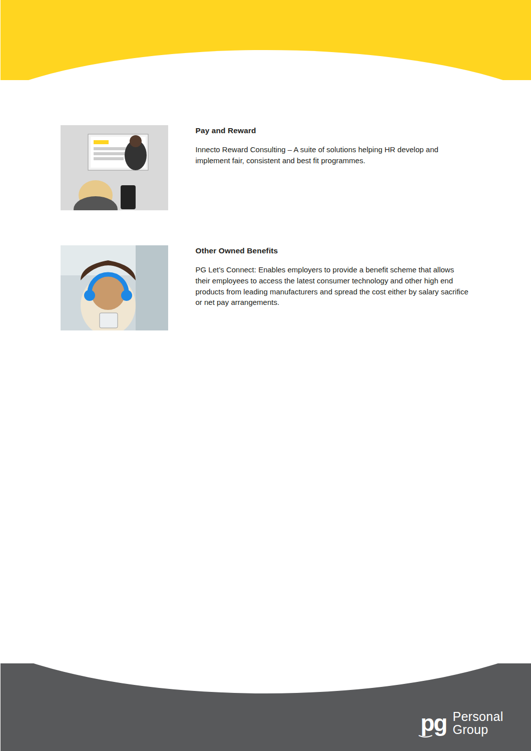Pay and Reward
Innecto Reward Consulting – A suite of solutions helping HR develop and implement fair, consistent and best fit programmes.
Other Owned Benefits
PG Let’s Connect: Enables employers to provide a benefit scheme that allows their employees to access the latest consumer technology and other high end products from leading manufacturers and spread the cost either by salary sacrifice or net pay arrangements.
pg‿
Personal Group